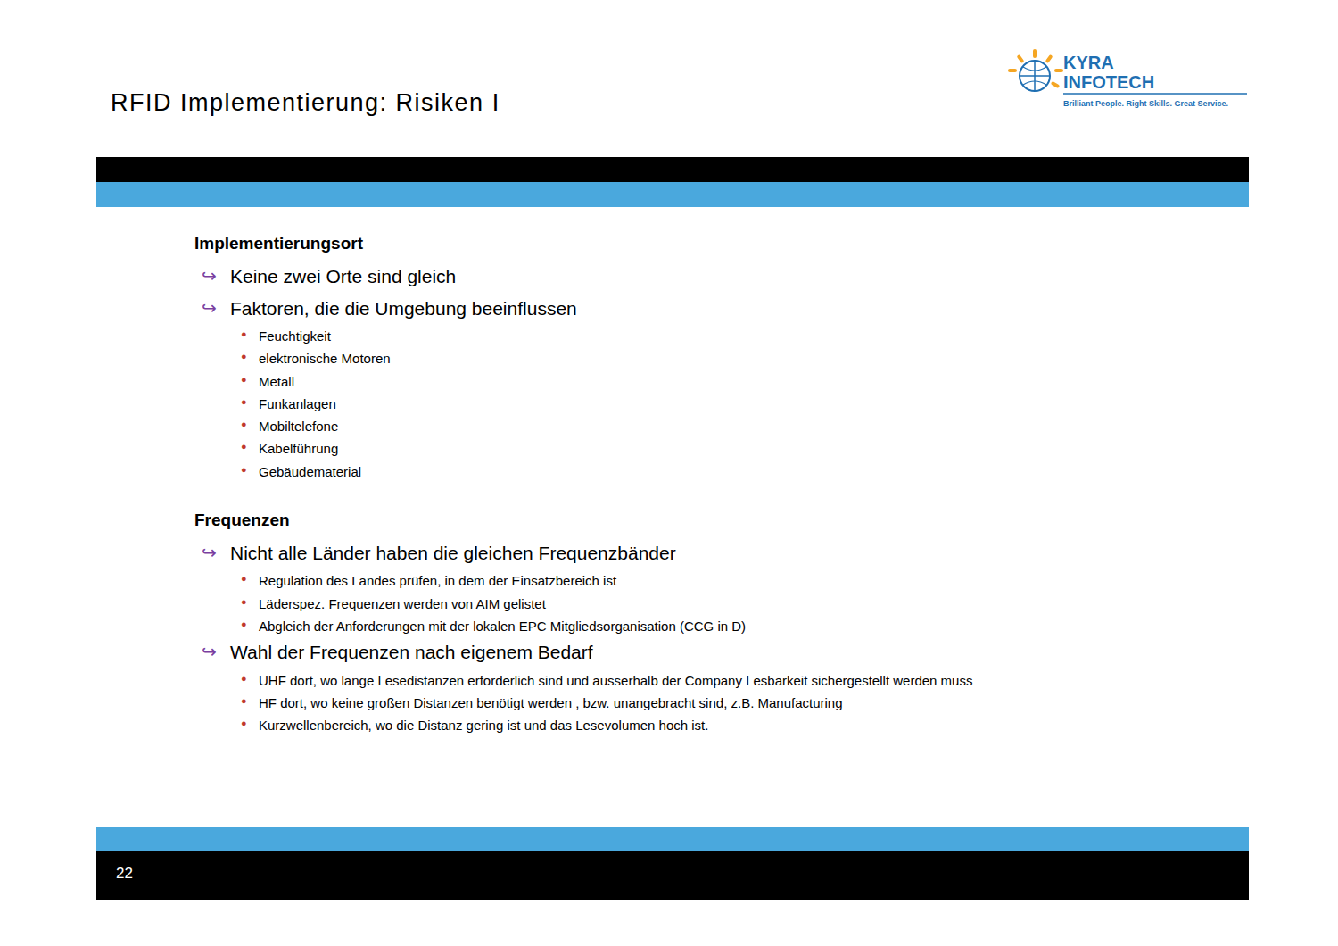RFID Implementierung: Risiken I
KYRA INFOTECH Brilliant People. Right Skills. Great Service.
Implementierungsort
Keine zwei Orte sind gleich
Faktoren, die die Umgebung beeinflussen
Feuchtigkeit
elektronische Motoren
Metall
Funkanlagen
Mobiltelefone
Kabelführung
Gebäudematerial
Frequenzen
Nicht alle Länder haben die gleichen Frequenzbänder
Regulation des Landes prüfen, in dem der Einsatzbereich ist
Läderspez. Frequenzen werden von AIM gelistet
Abgleich der Anforderungen mit der lokalen EPC Mitgliedsorganisation (CCG in D)
Wahl der Frequenzen nach eigenem Bedarf
UHF dort, wo lange Lesedistanzen erforderlich sind und ausserhalb der Company Lesbarkeit sichergestellt werden muss
HF dort, wo keine großen Distanzen benötigt werden , bzw. unangebracht sind, z.B. Manufacturing
Kurzwellenbereich, wo die Distanz gering ist und das Lesevolumen hoch ist.
22